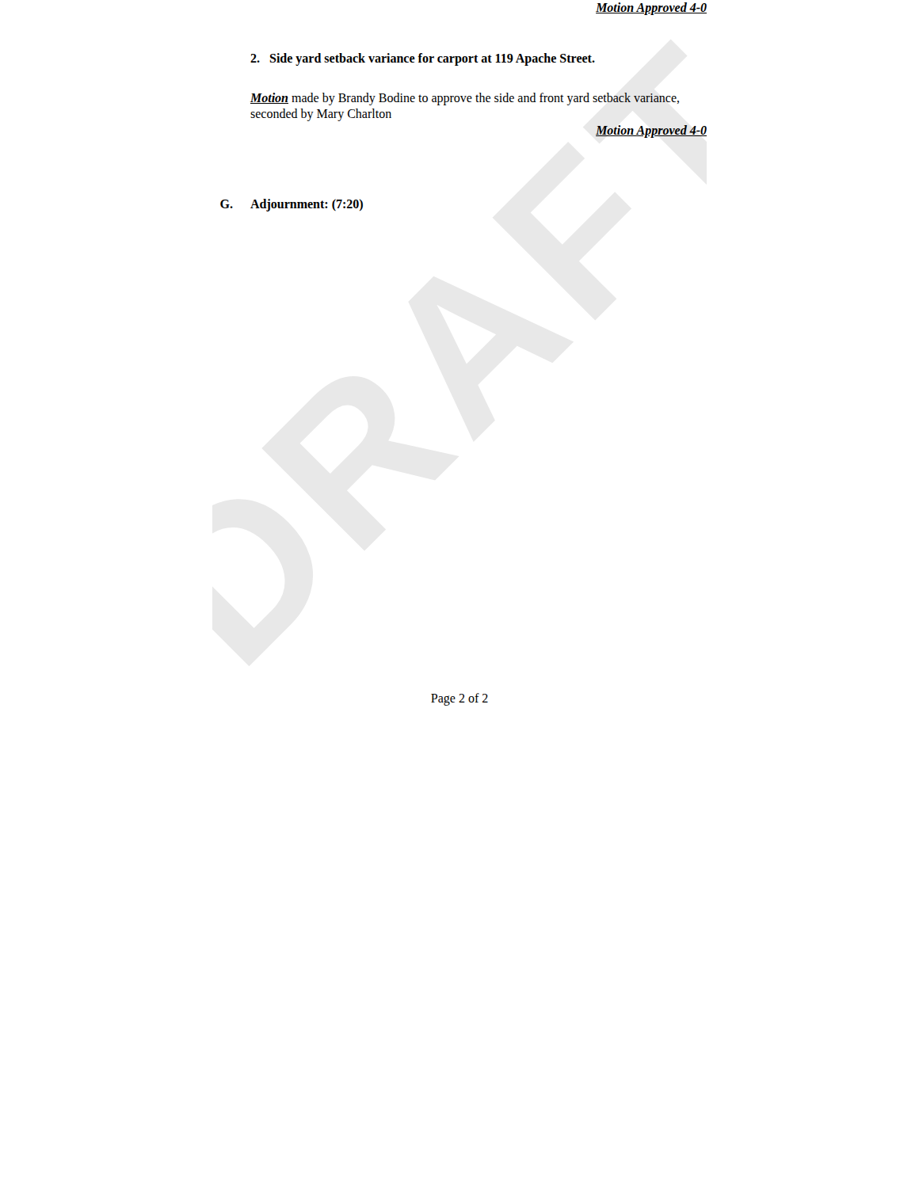DRAFT
Motion Approved 4-0
2. Side yard setback variance for carport at 119 Apache Street.
Motion made by Brandy Bodine to approve the side and front yard setback variance, seconded by Mary Charlton
Motion Approved 4-0
G. Adjournment: (7:20)
Page 2 of 2